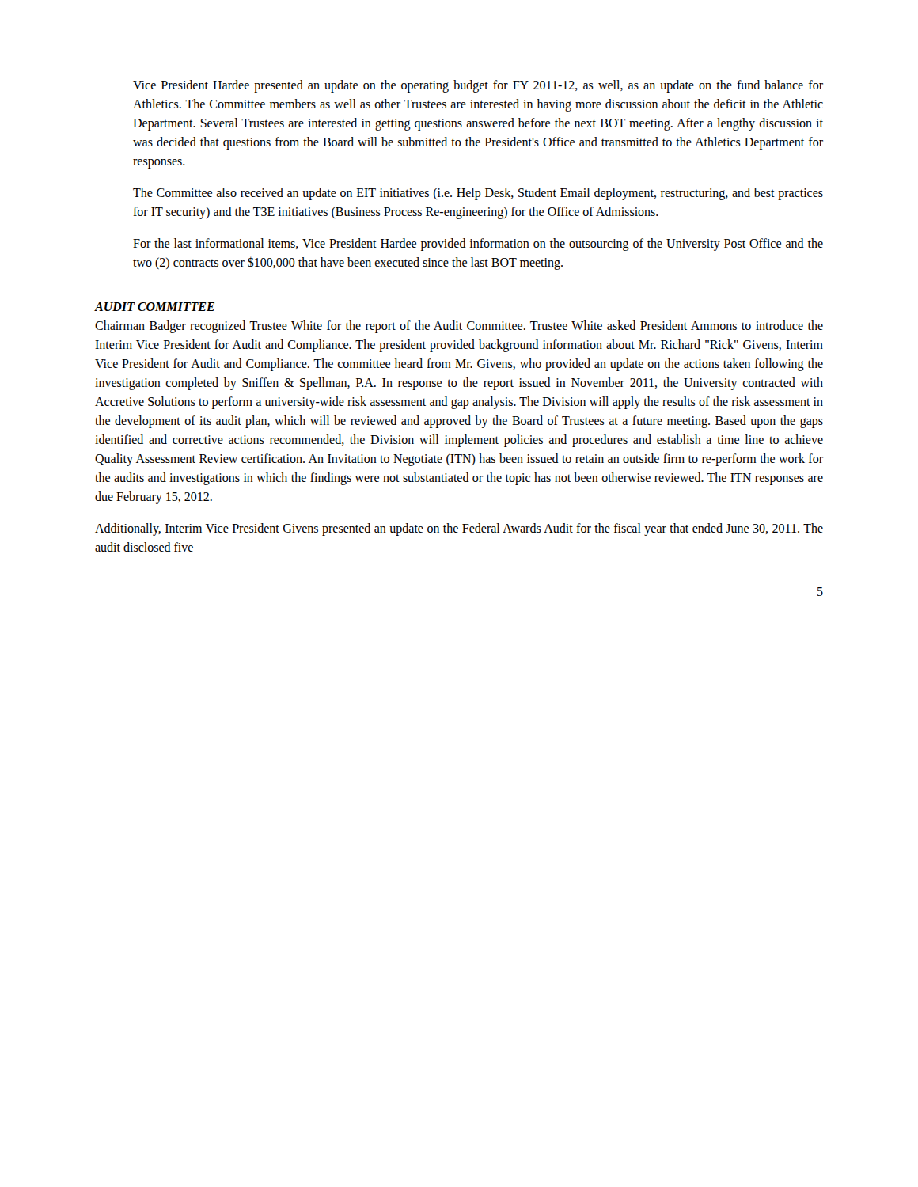Vice President Hardee presented an update on the operating budget for FY 2011-12, as well, as an update on the fund balance for Athletics. The Committee members as well as other Trustees are interested in having more discussion about the deficit in the Athletic Department. Several Trustees are interested in getting questions answered before the next BOT meeting. After a lengthy discussion it was decided that questions from the Board will be submitted to the President's Office and transmitted to the Athletics Department for responses.
The Committee also received an update on EIT initiatives (i.e. Help Desk, Student Email deployment, restructuring, and best practices for IT security) and the T3E initiatives (Business Process Re-engineering) for the Office of Admissions.
For the last informational items, Vice President Hardee provided information on the outsourcing of the University Post Office and the two (2) contracts over $100,000 that have been executed since the last BOT meeting.
AUDIT COMMITTEE
Chairman Badger recognized Trustee White for the report of the Audit Committee. Trustee White asked President Ammons to introduce the Interim Vice President for Audit and Compliance. The president provided background information about Mr. Richard "Rick" Givens, Interim Vice President for Audit and Compliance. The committee heard from Mr. Givens, who provided an update on the actions taken following the investigation completed by Sniffen & Spellman, P.A. In response to the report issued in November 2011, the University contracted with Accretive Solutions to perform a university-wide risk assessment and gap analysis. The Division will apply the results of the risk assessment in the development of its audit plan, which will be reviewed and approved by the Board of Trustees at a future meeting. Based upon the gaps identified and corrective actions recommended, the Division will implement policies and procedures and establish a time line to achieve Quality Assessment Review certification. An Invitation to Negotiate (ITN) has been issued to retain an outside firm to re-perform the work for the audits and investigations in which the findings were not substantiated or the topic has not been otherwise reviewed. The ITN responses are due February 15, 2012.
Additionally, Interim Vice President Givens presented an update on the Federal Awards Audit for the fiscal year that ended June 30, 2011. The audit disclosed five
5